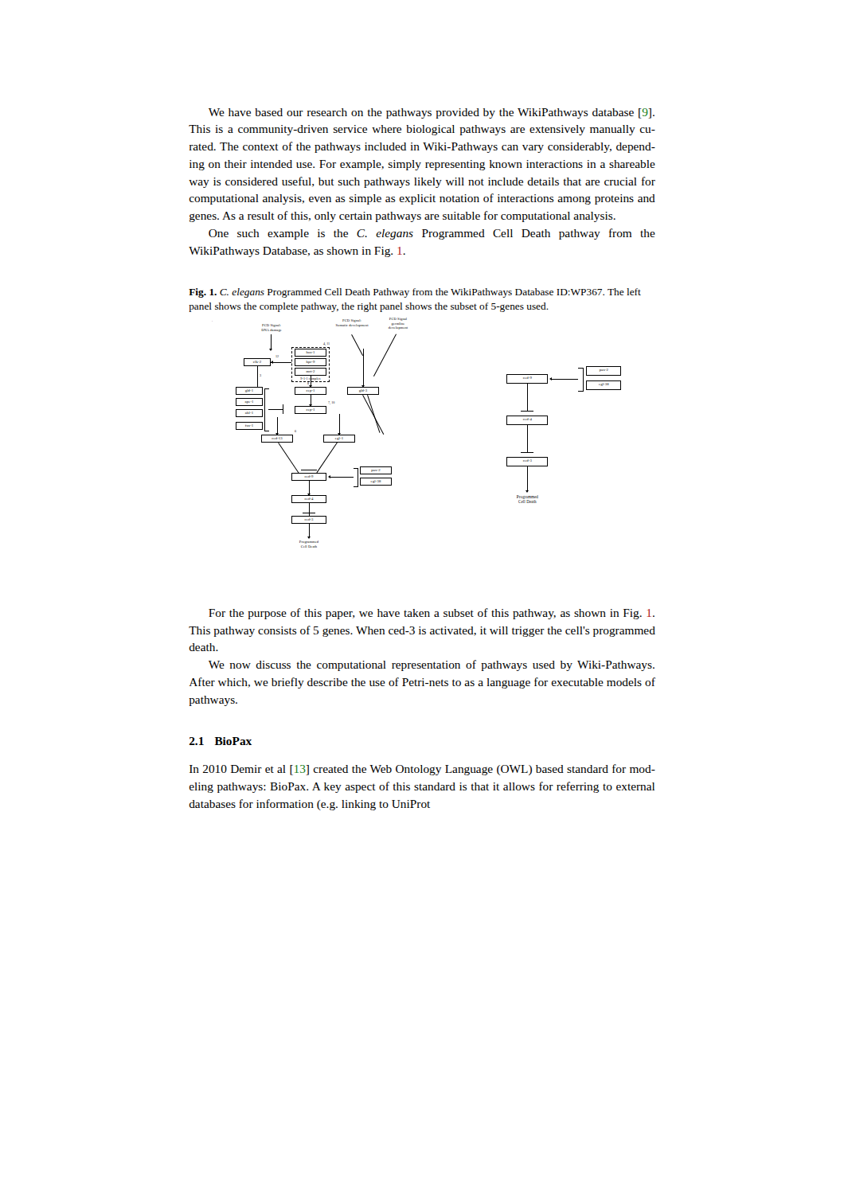We have based our research on the pathways provided by the WikiPathways database [9]. This is a community-driven service where biological pathways are extensively manually curated. The context of the pathways included in Wiki-Pathways can vary considerably, depending on their intended use. For example, simply representing known interactions in a shareable way is considered useful, but such pathways likely will not include details that are crucial for computational analysis, even as simple as explicit notation of interactions among proteins and genes. As a result of this, only certain pathways are suitable for computational analysis.
One such example is the C. elegans Programmed Cell Death pathway from the WikiPathways Database, as shown in Fig. 1.
Fig. 1. C. elegans Programmed Cell Death Pathway from the WikiPathways Database ID:WP367. The left panel shows the complete pathway, the right panel shows the subset of 5-genes used.
.
PCD Signal:
DNA damage
PCD Signal:
Somatic development
PCD Signal
germline
development
hus-1
hpr-9
mrt-2
9-1-1 complex
4, 11
clk-2
12
3
cep-1
8
cep-1
7, 10
gld-1
ape-1
abl-1
fsn-1
ced-13
6
egl-1
gld-3
ced-9
pax-2
egl-38
ced-4
ced-3
Programmed
Cell Death
ced-9
pax-2
egl-38
ced-4
ced-3
Programmed
Cell Death
For the purpose of this paper, we have taken a subset of this pathway, as shown in Fig. 1. This pathway consists of 5 genes. When ced-3 is activated, it will trigger the cell's programmed death.
We now discuss the computational representation of pathways used by Wiki-Pathways. After which, we briefly describe the use of Petri-nets to as a language for executable models of pathways.
2.1 BioPax
In 2010 Demir et al [13] created the Web Ontology Language (OWL) based standard for modeling pathways: BioPax. A key aspect of this standard is that it allows for referring to external databases for information (e.g. linking to UniProt